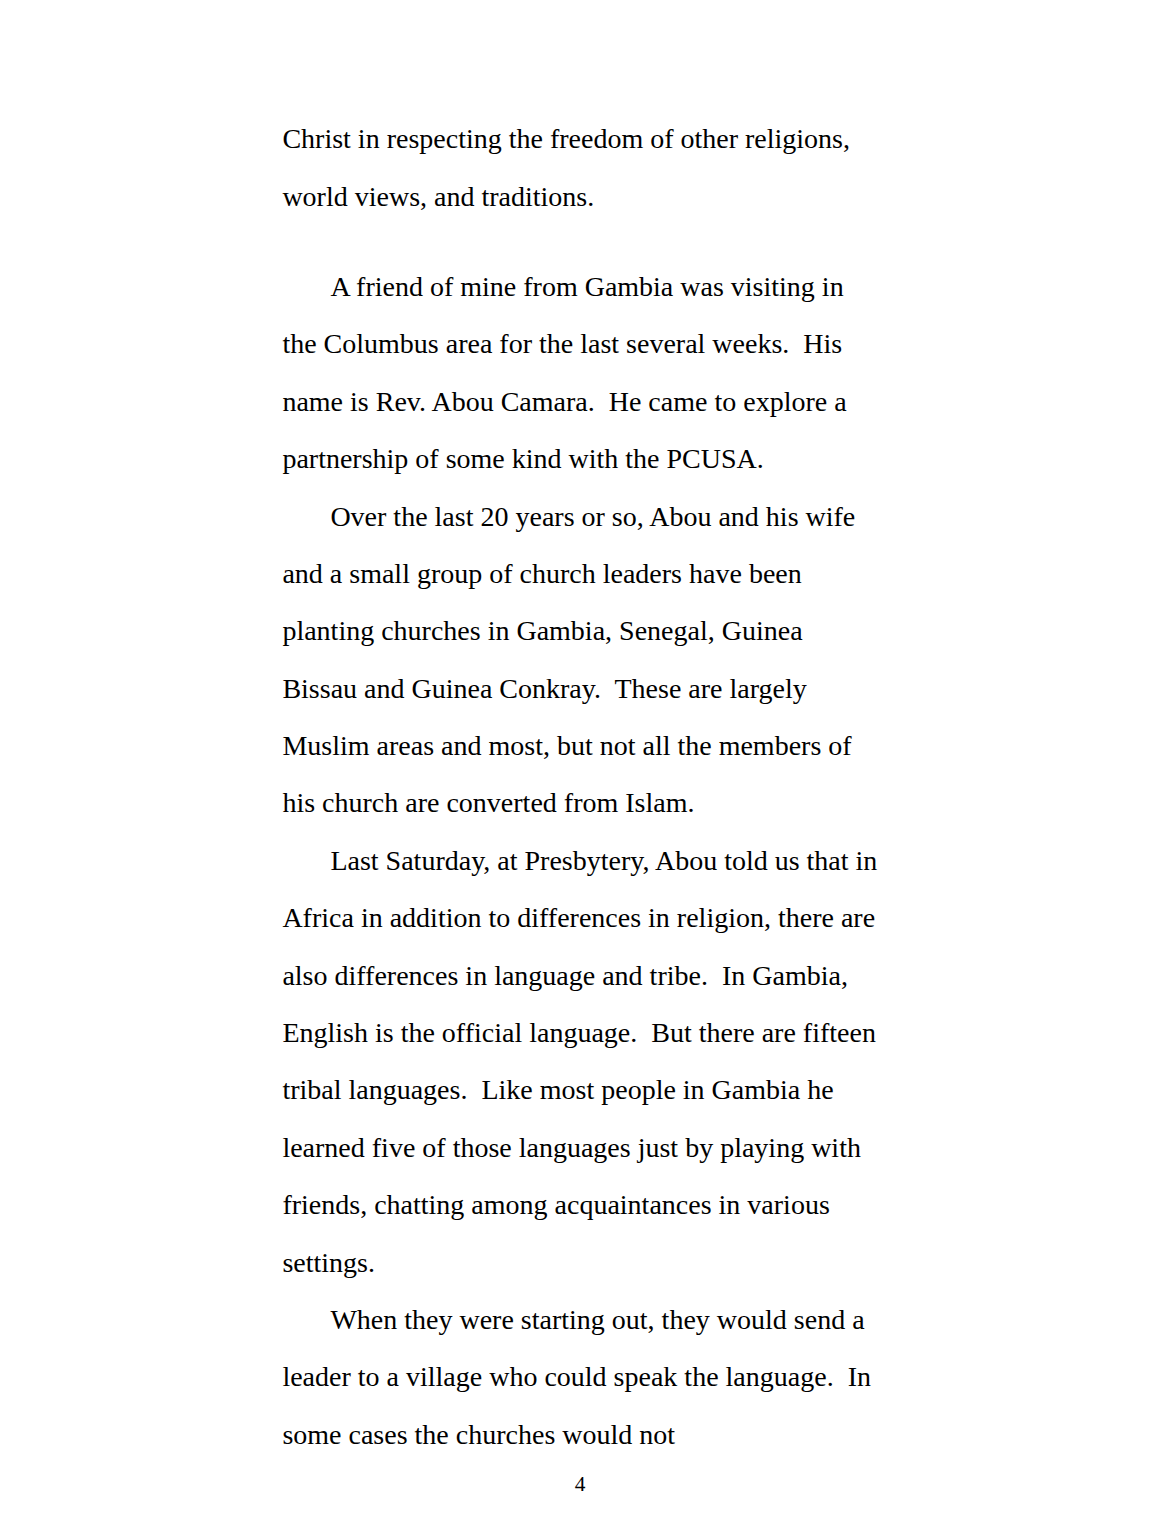Christ in respecting the freedom of other religions, world views, and traditions.
A friend of mine from Gambia was visiting in the Columbus area for the last several weeks. His name is Rev. Abou Camara. He came to explore a partnership of some kind with the PCUSA.
Over the last 20 years or so, Abou and his wife and a small group of church leaders have been planting churches in Gambia, Senegal, Guinea Bissau and Guinea Conkray. These are largely Muslim areas and most, but not all the members of his church are converted from Islam.
Last Saturday, at Presbytery, Abou told us that in Africa in addition to differences in religion, there are also differences in language and tribe. In Gambia, English is the official language. But there are fifteen tribal languages. Like most people in Gambia he learned five of those languages just by playing with friends, chatting among acquaintances in various settings.
When they were starting out, they would send a leader to a village who could speak the language. In some cases the churches would not
4